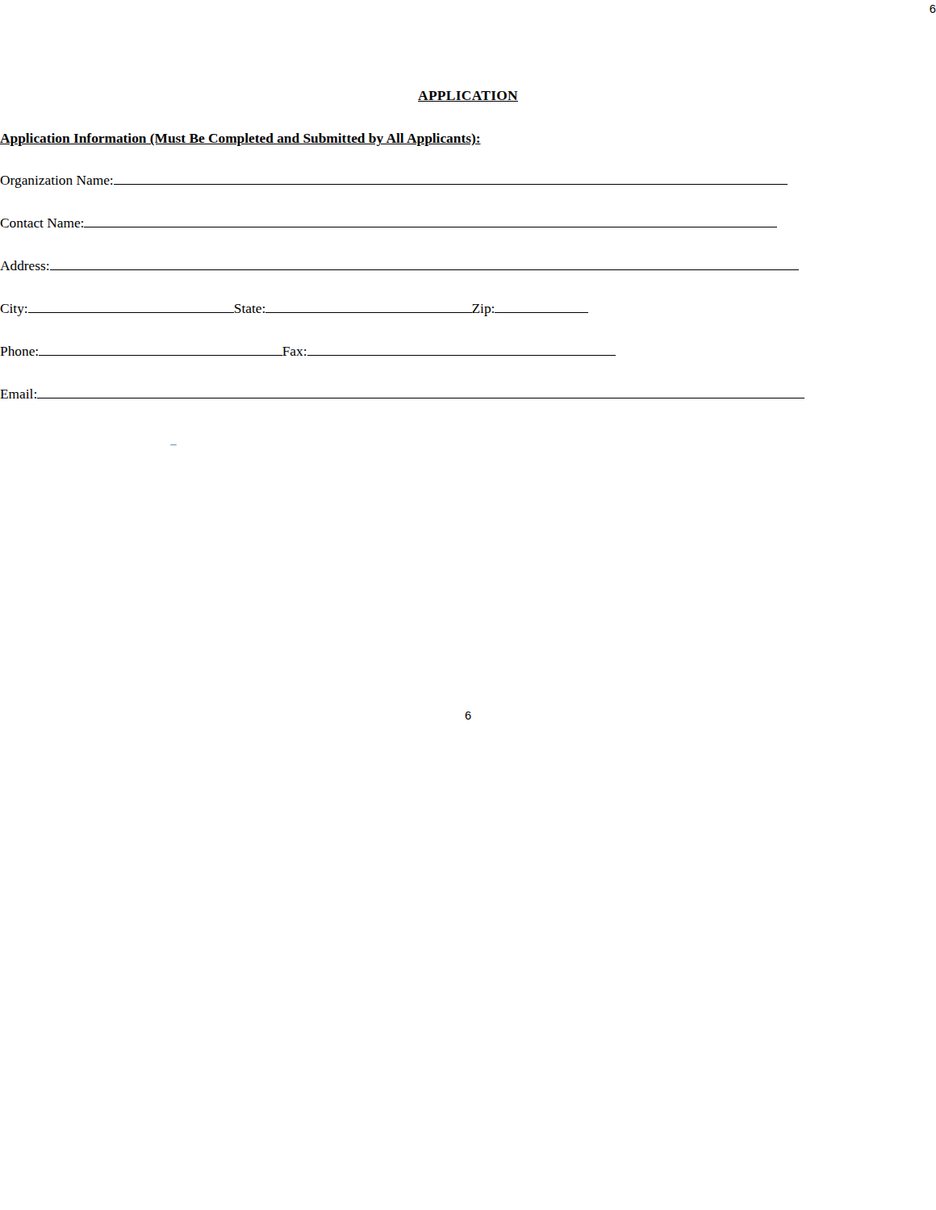6
APPLICATION
Application Information (Must Be Completed and Submitted by All Applicants):
Organization Name:
Contact Name:
Address:
City: State: Zip:
Phone: Fax:
Email:
_
6